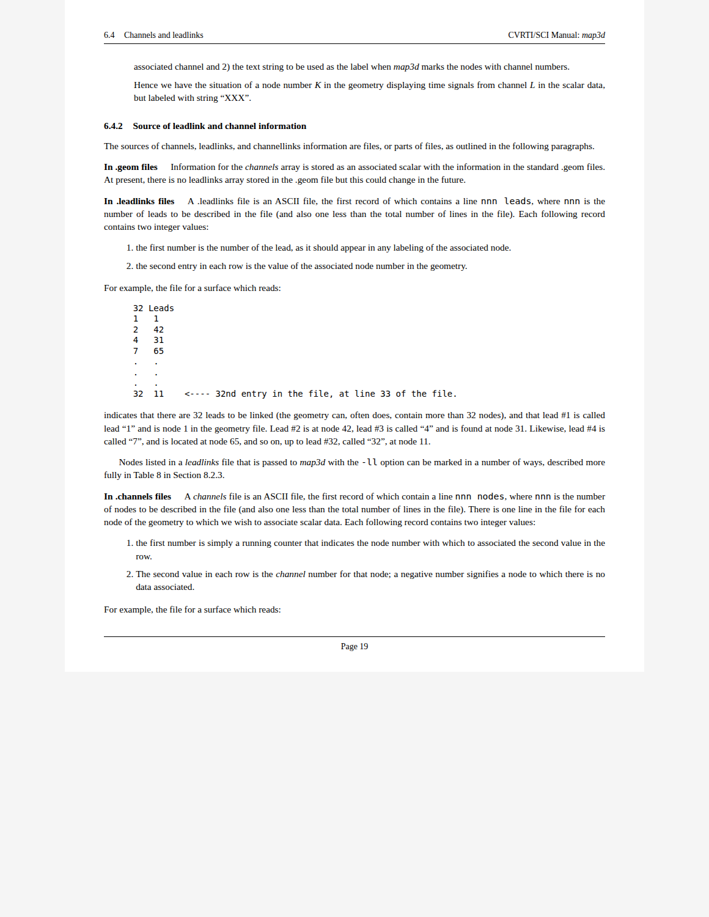6.4 Channels and leadlinks
CVRTI/SCI Manual: map3d
associated channel and 2) the text string to be used as the label when map3d marks the nodes with channel numbers.
Hence we have the situation of a node number K in the geometry displaying time signals from channel L in the scalar data, but labeled with string “XXX”.
6.4.2 Source of leadlink and channel information
The sources of channels, leadlinks, and channellinks information are files, or parts of files, as outlined in the following paragraphs.
In .geom files Information for the channels array is stored as an associated scalar with the information in the standard .geom files. At present, there is no leadlinks array stored in the .geom file but this could change in the future.
In .leadlinks files A .leadlinks file is an ASCII file, the first record of which contains a line nnn leads, where nnn is the number of leads to be described in the file (and also one less than the total number of lines in the file). Each following record contains two integer values:
the first number is the number of the lead, as it should appear in any labeling of the associated node.
the second entry in each row is the value of the associated node number in the geometry.
For example, the file for a surface which reads:
  32 Leads
  1   1
  2   42
  4   31
  7   65
  .   .
  .   .
  .   .
  32  11    <---- 32nd entry in the file, at line 33 of the file.
indicates that there are 32 leads to be linked (the geometry can, often does, contain more than 32 nodes), and that lead #1 is called lead “1” and is node 1 in the geometry file. Lead #2 is at node 42, lead #3 is called “4” and is found at node 31. Likewise, lead #4 is called “7”, and is located at node 65, and so on, up to lead #32, called “32”, at node 11.
Nodes listed in a leadlinks file that is passed to map3d with the -ll option can be marked in a number of ways, described more fully in Table 8 in Section 8.2.3.
In .channels files A channels file is an ASCII file, the first record of which contain a line nnn nodes, where nnn is the number of nodes to be described in the file (and also one less than the total number of lines in the file). There is one line in the file for each node of the geometry to which we wish to associate scalar data. Each following record contains two integer values:
the first number is simply a running counter that indicates the node number with which to associated the second value in the row.
The second value in each row is the channel number for that node; a negative number signifies a node to which there is no data associated.
For example, the file for a surface which reads:
Page 19